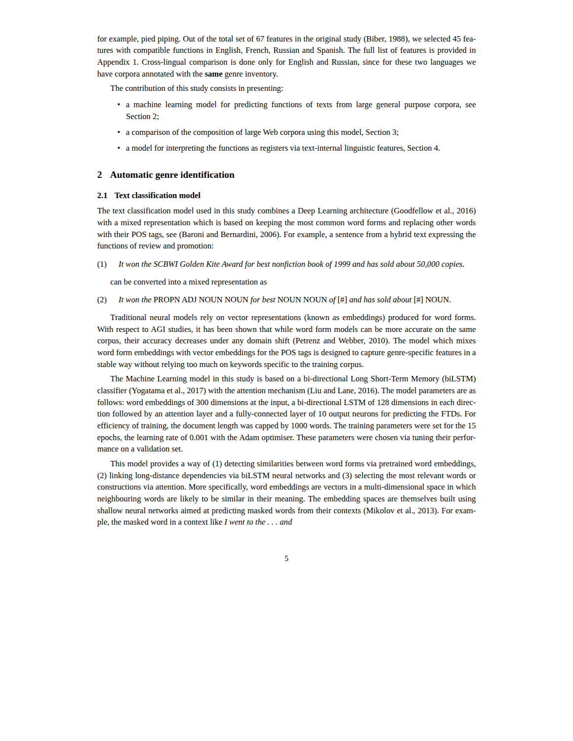for example, pied piping. Out of the total set of 67 features in the original study (Biber, 1988), we selected 45 features with compatible functions in English, French, Russian and Spanish. The full list of features is provided in Appendix 1. Cross-lingual comparison is done only for English and Russian, since for these two languages we have corpora annotated with the same genre inventory.
The contribution of this study consists in presenting:
a machine learning model for predicting functions of texts from large general purpose corpora, see Section 2;
a comparison of the composition of large Web corpora using this model, Section 3;
a model for interpreting the functions as registers via text-internal linguistic features, Section 4.
2 Automatic genre identification
2.1 Text classification model
The text classification model used in this study combines a Deep Learning architecture (Goodfellow et al., 2016) with a mixed representation which is based on keeping the most common word forms and replacing other words with their POS tags, see (Baroni and Bernardini, 2006). For example, a sentence from a hybrid text expressing the functions of review and promotion:
(1)
It won the SCBWI Golden Kite Award for best nonfiction book of 1999 and has sold about 50,000 copies.
can be converted into a mixed representation as
(2)
It won the PROPN ADJ NOUN NOUN for best NOUN NOUN of [#] and has sold about [#] NOUN.
Traditional neural models rely on vector representations (known as embeddings) produced for word forms. With respect to AGI studies, it has been shown that while word form models can be more accurate on the same corpus, their accuracy decreases under any domain shift (Petrenz and Webber, 2010). The model which mixes word form embeddings with vector embeddings for the POS tags is designed to capture genre-specific features in a stable way without relying too much on keywords specific to the training corpus.
The Machine Learning model in this study is based on a bi-directional Long Short-Term Memory (biLSTM) classifier (Yogatama et al., 2017) with the attention mechanism (Liu and Lane, 2016). The model parameters are as follows: word embeddings of 300 dimensions at the input, a bi-directional LSTM of 128 dimensions in each direction followed by an attention layer and a fully-connected layer of 10 output neurons for predicting the FTDs. For efficiency of training, the document length was capped by 1000 words. The training parameters were set for the 15 epochs, the learning rate of 0.001 with the Adam optimiser. These parameters were chosen via tuning their performance on a validation set.
This model provides a way of (1) detecting similarities between word forms via pretrained word embeddings, (2) linking long-distance dependencies via biLSTM neural networks and (3) selecting the most relevant words or constructions via attention. More specifically, word embeddings are vectors in a multi-dimensional space in which neighbouring words are likely to be similar in their meaning. The embedding spaces are themselves built using shallow neural networks aimed at predicting masked words from their contexts (Mikolov et al., 2013). For example, the masked word in a context like I went to the . . . and
5